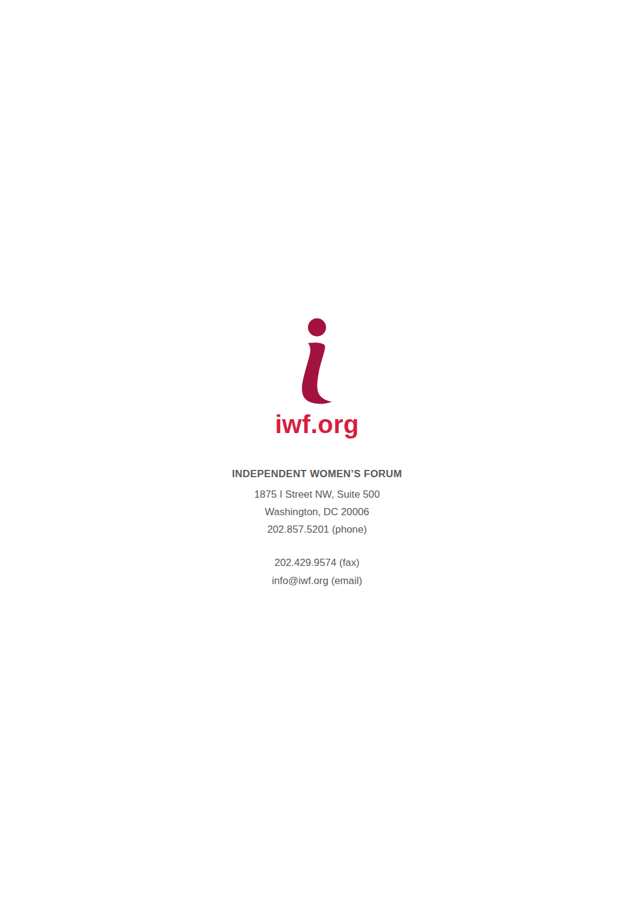iwf.org
INDEPENDENT WOMEN’S FORUM
1875 I Street NW, Suite 500
Washington, DC 20006
202.857.5201 (phone)
202.429.9574 (fax)
info@iwf.org (email)